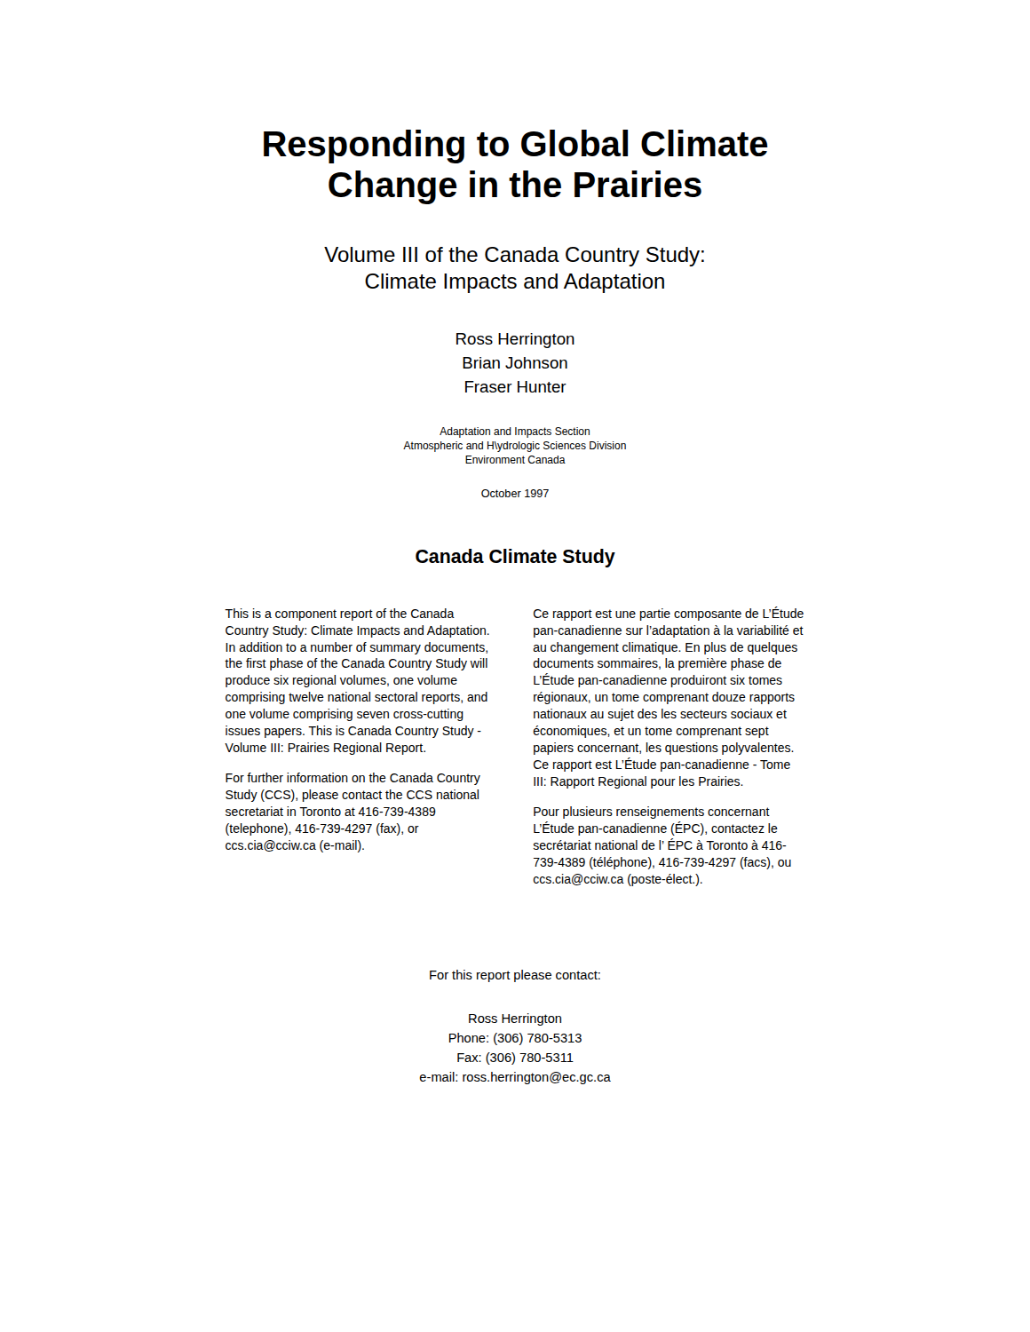Responding to Global Climate Change in the Prairies
Volume III of the Canada Country Study:
Climate Impacts and Adaptation
Ross Herrington
Brian Johnson
Fraser Hunter
Adaptation and Impacts Section
Atmospheric and H\ydrologic Sciences Division
Environment Canada
October 1997
Canada Climate Study
This is a component report of the Canada Country Study: Climate Impacts and Adaptation. In addition to a number of summary documents, the first phase of the Canada Country Study will produce six regional volumes, one volume comprising twelve national sectoral reports, and one volume comprising seven cross-cutting issues papers. This is Canada Country Study - Volume III: Prairies Regional Report.
For further information on the Canada Country Study (CCS), please contact the CCS national secretariat in Toronto at 416-739-4389 (telephone), 416-739-4297 (fax), or ccs.cia@cciw.ca (e-mail).
Ce rapport est une partie composante de L’Étude pan-canadienne sur l’adaptation à la variabilité et au changement climatique. En plus de quelques documents sommaires, la première phase de L’Étude pan-canadienne produiront six tomes régionaux, un tome comprenant douze rapports nationaux au sujet des les secteurs sociaux et économiques, et un tome comprenant sept papiers concernant, les questions polyvalentes. Ce rapport est L’Étude pan-canadienne - Tome III: Rapport Regional pour les Prairies.
Pour plusieurs renseignements concernant L’Étude pan-canadienne (ÉPC), contactez le secrétariat national de l’ ÉPC à Toronto à 416-739-4389 (téléphone), 416-739-4297 (facs), ou ccs.cia@cciw.ca (poste-élect.).
For this report please contact:
Ross Herrington
Phone: (306) 780-5313
Fax: (306) 780-5311
e-mail: ross.herrington@ec.gc.ca